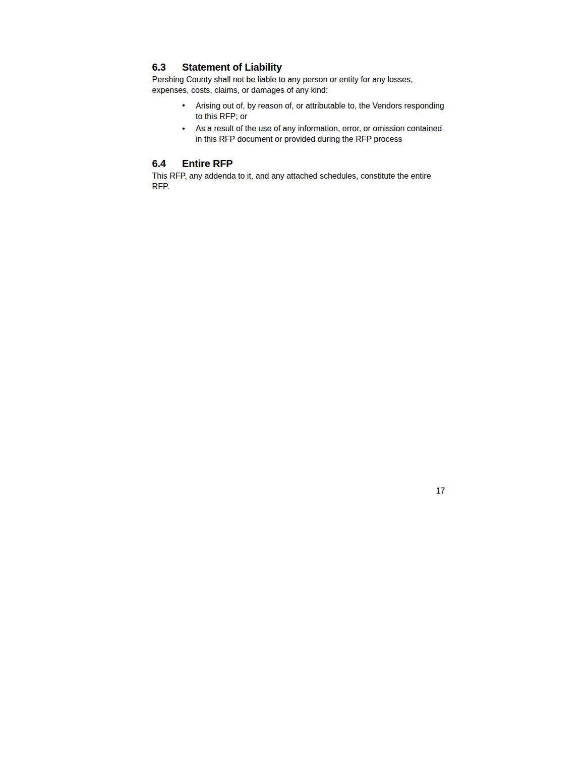6.3 Statement of Liability
Pershing County shall not be liable to any person or entity for any losses, expenses, costs, claims, or damages of any kind:
Arising out of, by reason of, or attributable to, the Vendors responding to this RFP; or
As a result of the use of any information, error, or omission contained in this RFP document or provided during the RFP process
6.4 Entire RFP
This RFP, any addenda to it, and any attached schedules, constitute the entire RFP.
17